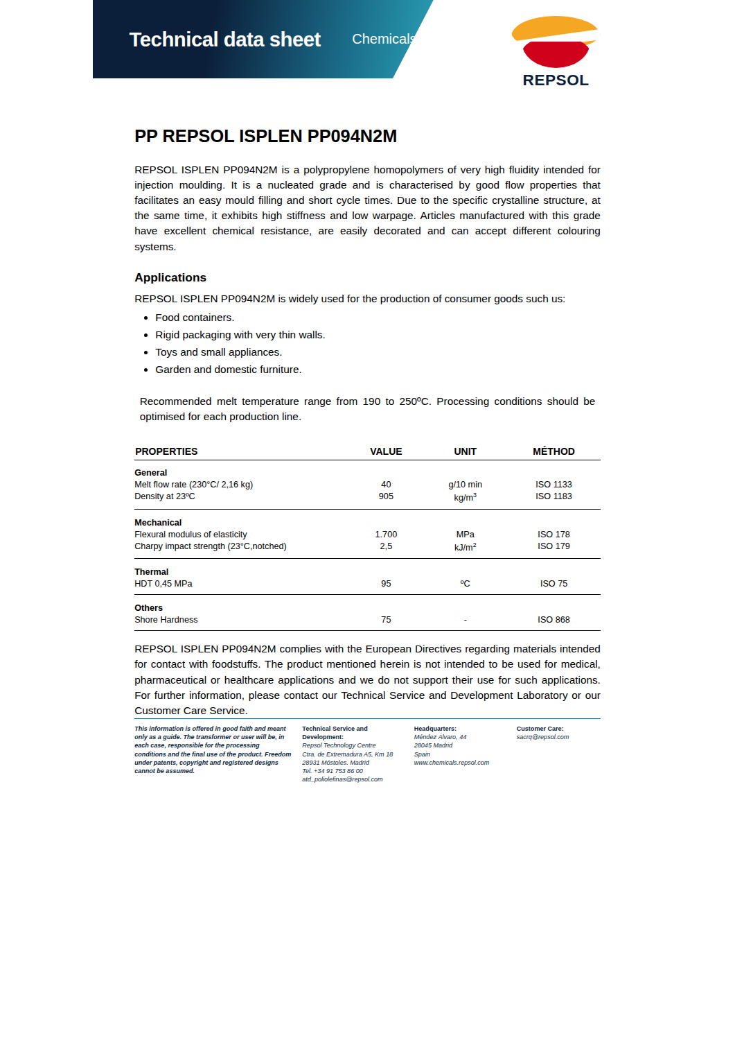Technical data sheet Chemicals
REPSOL
PP REPSOL ISPLEN PP094N2M
REPSOL ISPLEN PP094N2M is a polypropylene homopolymers of very high fluidity intended for injection moulding. It is a nucleated grade and is characterised by good flow properties that facilitates an easy mould filling and short cycle times. Due to the specific crystalline structure, at the same time, it exhibits high stiffness and low warpage. Articles manufactured with this grade have excellent chemical resistance, are easily decorated and can accept different colouring systems.
Applications
REPSOL ISPLEN PP094N2M is widely used for the production of consumer goods such us:
Food containers.
Rigid packaging with very thin walls.
Toys and small appliances.
Garden and domestic furniture.
Recommended melt temperature range from 190 to 250ºC. Processing conditions should be optimised for each production line.
| PROPERTIES | VALUE | UNIT | MÉTHOD |
| --- | --- | --- | --- |
| General |
| Melt flow rate (230°C/ 2,16 kg) | 40 | g/10 min | ISO 1133 |
| Density at 23ºC | 905 | kg/m 3 | ISO 1183 |
| Mechanical |
| Flexural modulus of elasticity | 1.700 | MPa | ISO 178 |
| Charpy impact strength (23°C,notched) | 2,5 | kJ/m 2 | ISO 179 |
| Thermal |
| HDT 0,45 MPa | 95 | ºC | ISO 75 |
| Others |
| Shore Hardness | 75 | - | ISO 868 |
REPSOL ISPLEN PP094N2M complies with the European Directives regarding materials intended for contact with foodstuffs. The product mentioned herein is not intended to be used for medical, pharmaceutical or healthcare applications and we do not support their use for such applications. For further information, please contact our Technical Service and Development Laboratory or our Customer Care Service.
This information is offered in good faith and meant only as a guide. The transformer or user will be, in each case, responsible for the processing conditions and the final use of the product. Freedom under patents, copyright and registered designs cannot be assumed.
Technical Service and Development:
Repsol Technology Centre
Ctra. de Extremadura A5, Km 18
28931 Móstoles. Madrid
Tel. +34 91 753 86 00
atd_poliolefinas@repsol.com
Headquarters:
Méndez Álvaro, 44
28045 Madrid
Spain
www.chemicals.repsol.com
Customer Care:
sacrq@repsol.com